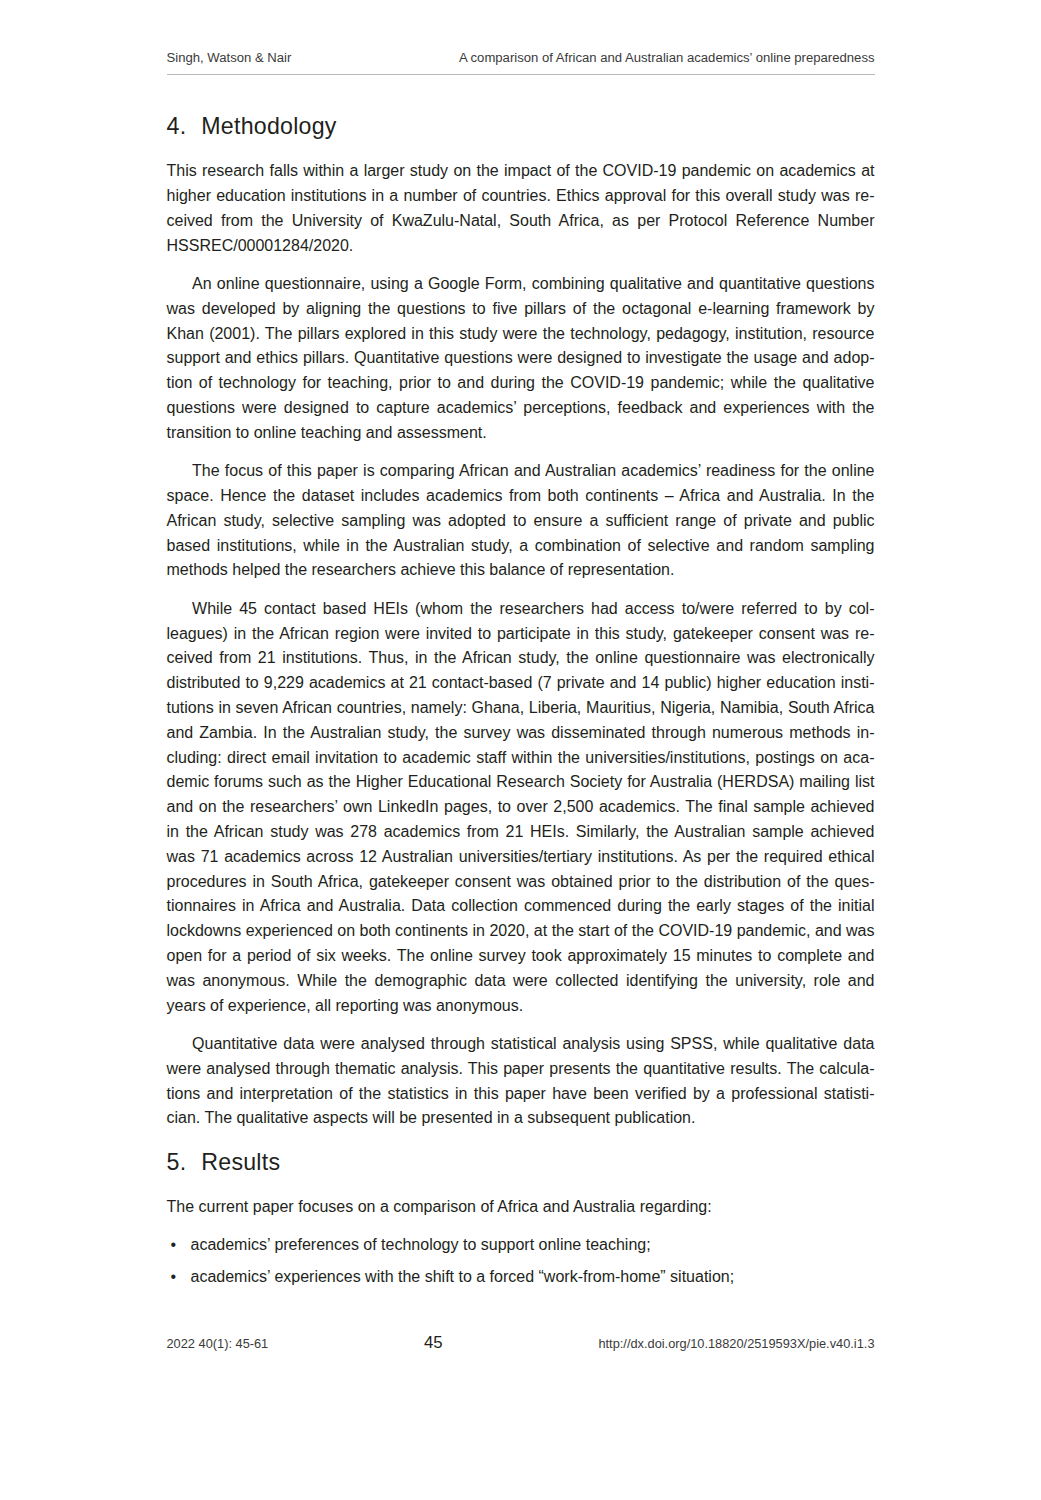Singh, Watson & Nair
A comparison of African and Australian academics’ online preparedness
4. Methodology
This research falls within a larger study on the impact of the COVID-19 pandemic on academics at higher education institutions in a number of countries. Ethics approval for this overall study was received from the University of KwaZulu-Natal, South Africa, as per Protocol Reference Number HSSREC/00001284/2020.
An online questionnaire, using a Google Form, combining qualitative and quantitative questions was developed by aligning the questions to five pillars of the octagonal e-learning framework by Khan (2001). The pillars explored in this study were the technology, pedagogy, institution, resource support and ethics pillars. Quantitative questions were designed to investigate the usage and adoption of technology for teaching, prior to and during the COVID-19 pandemic; while the qualitative questions were designed to capture academics’ perceptions, feedback and experiences with the transition to online teaching and assessment.
The focus of this paper is comparing African and Australian academics’ readiness for the online space. Hence the dataset includes academics from both continents – Africa and Australia. In the African study, selective sampling was adopted to ensure a sufficient range of private and public based institutions, while in the Australian study, a combination of selective and random sampling methods helped the researchers achieve this balance of representation.
While 45 contact based HEIs (whom the researchers had access to/were referred to by colleagues) in the African region were invited to participate in this study, gatekeeper consent was received from 21 institutions. Thus, in the African study, the online questionnaire was electronically distributed to 9,229 academics at 21 contact-based (7 private and 14 public) higher education institutions in seven African countries, namely: Ghana, Liberia, Mauritius, Nigeria, Namibia, South Africa and Zambia. In the Australian study, the survey was disseminated through numerous methods including: direct email invitation to academic staff within the universities/institutions, postings on academic forums such as the Higher Educational Research Society for Australia (HERDSA) mailing list and on the researchers’ own LinkedIn pages, to over 2,500 academics. The final sample achieved in the African study was 278 academics from 21 HEIs. Similarly, the Australian sample achieved was 71 academics across 12 Australian universities/tertiary institutions. As per the required ethical procedures in South Africa, gatekeeper consent was obtained prior to the distribution of the questionnaires in Africa and Australia. Data collection commenced during the early stages of the initial lockdowns experienced on both continents in 2020, at the start of the COVID-19 pandemic, and was open for a period of six weeks. The online survey took approximately 15 minutes to complete and was anonymous. While the demographic data were collected identifying the university, role and years of experience, all reporting was anonymous.
Quantitative data were analysed through statistical analysis using SPSS, while qualitative data were analysed through thematic analysis. This paper presents the quantitative results. The calculations and interpretation of the statistics in this paper have been verified by a professional statistician. The qualitative aspects will be presented in a subsequent publication.
5. Results
The current paper focuses on a comparison of Africa and Australia regarding:
academics’ preferences of technology to support online teaching;
academics’ experiences with the shift to a forced “work-from-home” situation;
2022 40(1): 45-61
45
http://dx.doi.org/10.18820/2519593X/pie.v40.i1.3